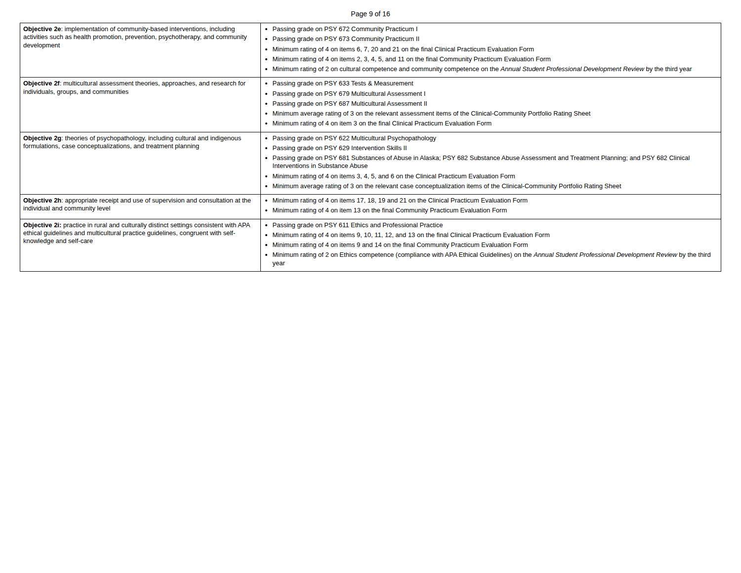Page 9 of 16
| Objective 2e : implementation of community-based interventions, including activities such as health promotion, prevention, psychotherapy, and community development | Passing grade on PSY 672 Community Practicum I Passing grade on PSY 673 Community Practicum II Minimum rating of 4 on items 6, 7, 20 and 21 on the final Clinical Practicum Evaluation Form Minimum rating of 4 on items 2, 3, 4, 5, and 11 on the final Community Practicum Evaluation Form Minimum rating of 2 on cultural competence and community competence on the Annual Student Professional Development Review by the third year |
| Objective 2f : multicultural assessment theories, approaches, and research for individuals, groups, and communities | Passing grade on PSY 633 Tests & Measurement Passing grade on PSY 679 Multicultural Assessment I Passing grade on PSY 687 Multicultural Assessment II Minimum average rating of 3 on the relevant assessment items of the Clinical-Community Portfolio Rating Sheet Minimum rating of 4 on item 3 on the final Clinical Practicum Evaluation Form |
| Objective 2g : theories of psychopathology, including cultural and indigenous formulations, case conceptualizations, and treatment planning | Passing grade on PSY 622 Multicultural Psychopathology Passing grade on PSY 629 Intervention Skills II Passing grade on PSY 681 Substances of Abuse in Alaska; PSY 682 Substance Abuse Assessment and Treatment Planning; and PSY 682 Clinical Interventions in Substance Abuse Minimum rating of 4 on items 3, 4, 5, and 6 on the Clinical Practicum Evaluation Form Minimum average rating of 3 on the relevant case conceptualization items of the Clinical-Community Portfolio Rating Sheet |
| Objective 2h : appropriate receipt and use of supervision and consultation at the individual and community level | Minimum rating of 4 on items 17, 18, 19 and 21 on the Clinical Practicum Evaluation Form Minimum rating of 4 on item 13 on the final Community Practicum Evaluation Form |
| Objective 2i: practice in rural and culturally distinct settings consistent with APA ethical guidelines and multicultural practice guidelines, congruent with self-knowledge and self-care | Passing grade on PSY 611 Ethics and Professional Practice Minimum rating of 4 on items 9, 10, 11, 12, and 13 on the final Clinical Practicum Evaluation Form Minimum rating of 4 on items 9 and 14 on the final Community Practicum Evaluation Form Minimum rating of 2 on Ethics competence (compliance with APA Ethical Guidelines) on the Annual Student Professional Development Review by the third year |